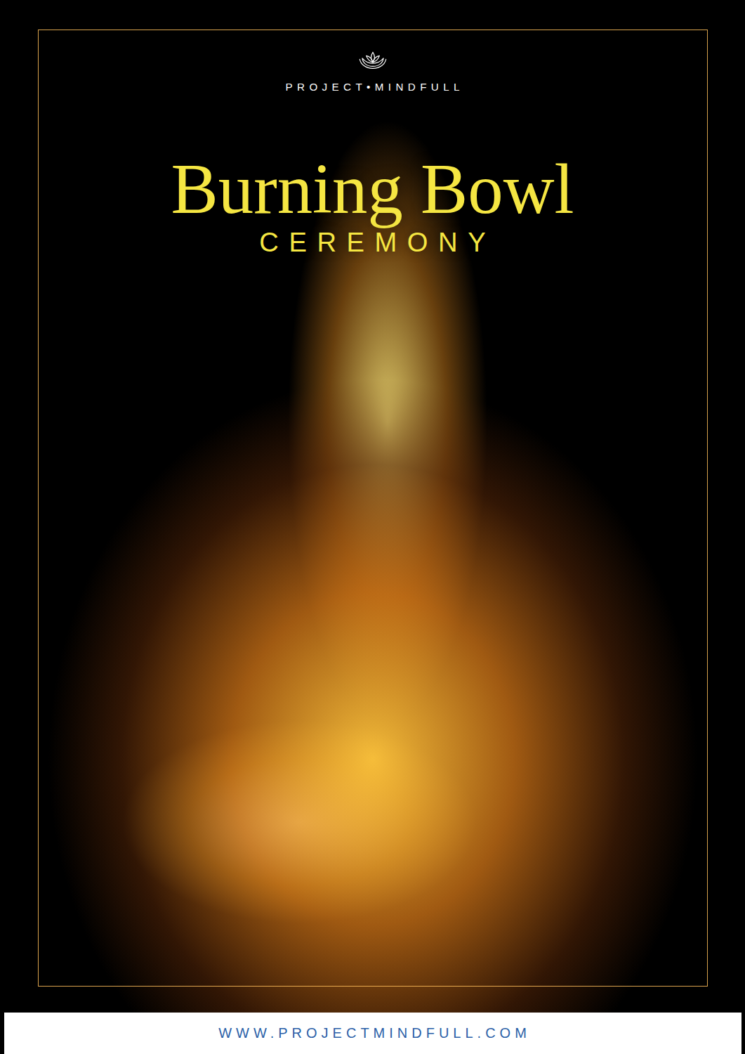Project•Mindfull
Burning Bowl
Ceremony
www.projectmindfull.com